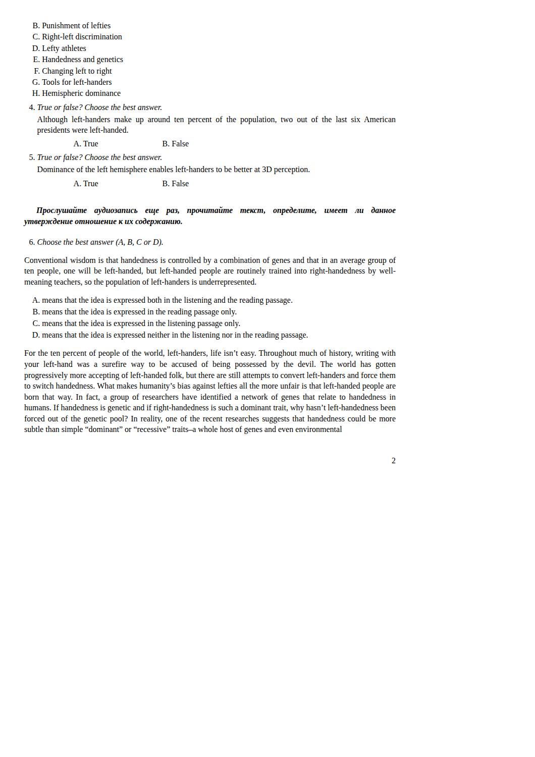Punishment of lefties
Right-left discrimination
Lefty athletes
Handedness and genetics
Changing left to right
Tools for left-handers
Hemispheric dominance
True or false? Choose the best answer.
Although left-handers make up around ten percent of the population, two out of the last six American presidents were left-handed.
A. True B. False
True or false? Choose the best answer.
Dominance of the left hemisphere enables left-handers to be better at 3D perception.
A. True B. False
Прослушайте аудиозапись еще раз, прочитайте текст, определите, имеет ли данное утверждение отношение к их содержанию.
Choose the best answer (A, B, C or D).
Conventional wisdom is that handedness is controlled by a combination of genes and that in an average group of ten people, one will be left-handed, but left-handed people are routinely trained into right-handedness by well-meaning teachers, so the population of left-handers is underrepresented.
means that the idea is expressed both in the listening and the reading passage.
means that the idea is expressed in the reading passage only.
means that the idea is expressed in the listening passage only.
means that the idea is expressed neither in the listening nor in the reading passage.
For the ten percent of people of the world, left-handers, life isn’t easy. Throughout much of history, writing with your left-hand was a surefire way to be accused of being possessed by the devil. The world has gotten progressively more accepting of left-handed folk, but there are still attempts to convert left-handers and force them to switch handedness. What makes humanity’s bias against lefties all the more unfair is that left-handed people are born that way. In fact, a group of researchers have identified a network of genes that relate to handedness in humans. If handedness is genetic and if right-handedness is such a dominant trait, why hasn’t left-handedness been forced out of the genetic pool? In reality, one of the recent researches suggests that handedness could be more subtle than simple “dominant” or “recessive” traits–a whole host of genes and even environmental
2